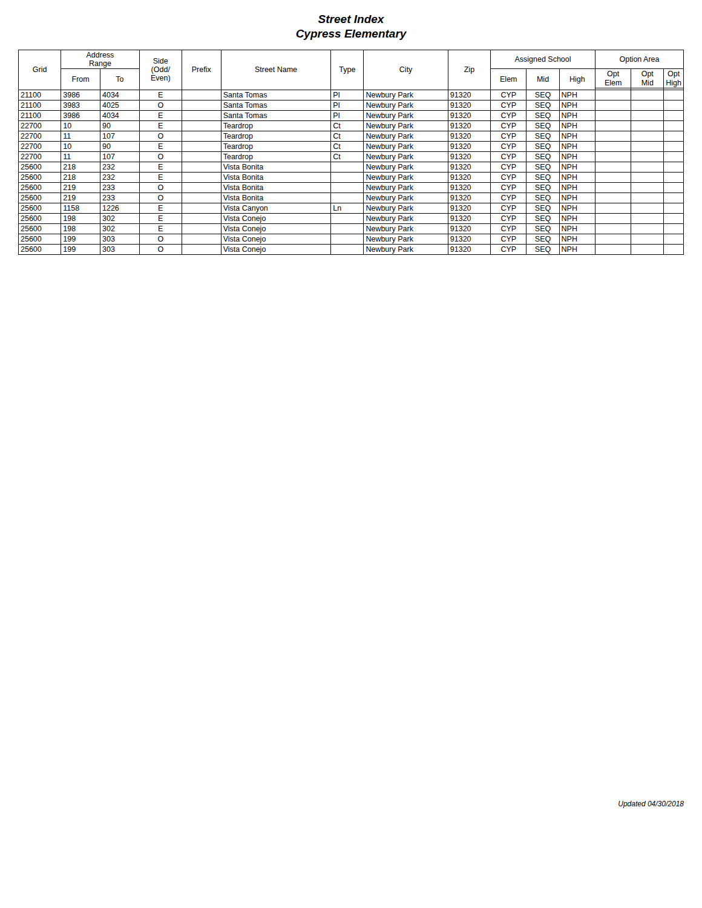Street Index
Cypress Elementary
| Grid | Address Range | Side (Odd/ Even) | Prefix | Street Name | Type | City | Zip | Assigned School | Option Area |
| --- | --- | --- | --- | --- | --- | --- | --- | --- | --- |
| From | To | Elem | Mid | High | Opt Elem | Opt Mid | Opt High |
| 21100 | 3986 | 4034 | E | | Santa Tomas | Pl | Newbury Park | 91320 | CYP | SEQ | NPH | | | |
| 21100 | 3983 | 4025 | O | | Santa Tomas | Pl | Newbury Park | 91320 | CYP | SEQ | NPH | | | |
| 21100 | 3986 | 4034 | E | | Santa Tomas | Pl | Newbury Park | 91320 | CYP | SEQ | NPH | | | |
| 22700 | 10 | 90 | E | | Teardrop | Ct | Newbury Park | 91320 | CYP | SEQ | NPH | | | |
| 22700 | 11 | 107 | O | | Teardrop | Ct | Newbury Park | 91320 | CYP | SEQ | NPH | | | |
| 22700 | 10 | 90 | E | | Teardrop | Ct | Newbury Park | 91320 | CYP | SEQ | NPH | | | |
| 22700 | 11 | 107 | O | | Teardrop | Ct | Newbury Park | 91320 | CYP | SEQ | NPH | | | |
| 25600 | 218 | 232 | E | | Vista Bonita | | Newbury Park | 91320 | CYP | SEQ | NPH | | | |
| 25600 | 218 | 232 | E | | Vista Bonita | | Newbury Park | 91320 | CYP | SEQ | NPH | | | |
| 25600 | 219 | 233 | O | | Vista Bonita | | Newbury Park | 91320 | CYP | SEQ | NPH | | | |
| 25600 | 219 | 233 | O | | Vista Bonita | | Newbury Park | 91320 | CYP | SEQ | NPH | | | |
| 25600 | 1158 | 1226 | E | | Vista Canyon | Ln | Newbury Park | 91320 | CYP | SEQ | NPH | | | |
| 25600 | 198 | 302 | E | | Vista Conejo | | Newbury Park | 91320 | CYP | SEQ | NPH | | | |
| 25600 | 198 | 302 | E | | Vista Conejo | | Newbury Park | 91320 | CYP | SEQ | NPH | | | |
| 25600 | 199 | 303 | O | | Vista Conejo | | Newbury Park | 91320 | CYP | SEQ | NPH | | | |
| 25600 | 199 | 303 | O | | Vista Conejo | | Newbury Park | 91320 | CYP | SEQ | NPH | | | |
Updated 04/30/2018